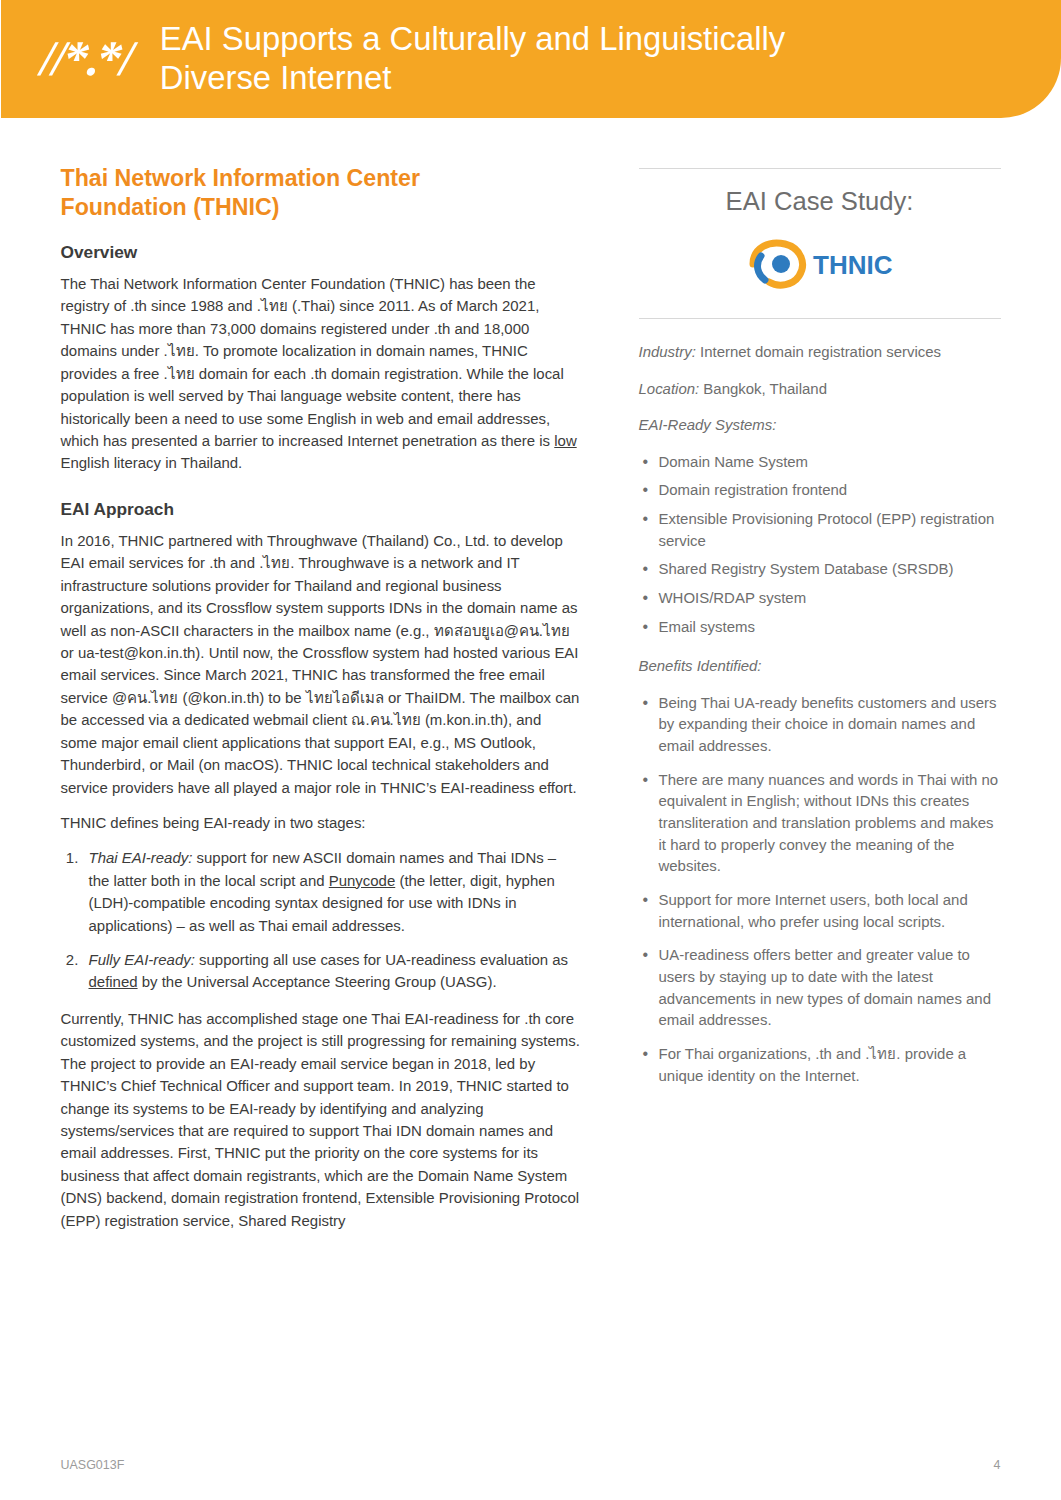//*.*/
EAI Supports a Culturally and Linguistically
Diverse Internet
Thai Network Information Center
Foundation (THNIC)
Overview
The Thai Network Information Center Foundation (THNIC) has been the registry of .th since 1988 and .ไทย (.Thai) since 2011. As of March 2021, THNIC has more than 73,000 domains registered under .th and 18,000 domains under .ไทย. To promote localization in domain names, THNIC provides a free .ไทย domain for each .th domain registration. While the local population is well served by Thai language website content, there has historically been a need to use some English in web and email addresses, which has presented a barrier to increased Internet penetration as there is low English literacy in Thailand.
EAI Approach
In 2016, THNIC partnered with Throughwave (Thailand) Co., Ltd. to develop EAI email services for .th and .ไทย. Throughwave is a network and IT infrastructure solutions provider for Thailand and regional business organizations, and its Crossflow system supports IDNs in the domain name as well as non-ASCII characters in the mailbox name (e.g., ทดสอบยูเอ@คน.ไทย or ua-test@kon.in.th). Until now, the Crossflow system had hosted various EAI email services. Since March 2021, THNIC has transformed the free email service @คน.ไทย (@kon.in.th) to be ไทยไอดีเมล or ThaiIDM. The mailbox can be accessed via a dedicated webmail client ณ.คน.ไทย (m.kon.in.th), and some major email client applications that support EAI, e.g., MS Outlook, Thunderbird, or Mail (on macOS). THNIC local technical stakeholders and service providers have all played a major role in THNIC’s EAI-readiness effort.
THNIC defines being EAI-ready in two stages:
Thai EAI-ready: support for new ASCII domain names and Thai IDNs – the latter both in the local script and Punycode (the letter, digit, hyphen (LDH)-compatible encoding syntax designed for use with IDNs in applications) – as well as Thai email addresses.
Fully EAI-ready: supporting all use cases for UA-readiness evaluation as defined by the Universal Acceptance Steering Group (UASG).
Currently, THNIC has accomplished stage one Thai EAI-readiness for .th core customized systems, and the project is still progressing for remaining systems. The project to provide an EAI-ready email service began in 2018, led by THNIC’s Chief Technical Officer and support team. In 2019, THNIC started to change its systems to be EAI-ready by identifying and analyzing systems/services that are required to support Thai IDN domain names and email addresses. First, THNIC put the priority on the core systems for its business that affect domain registrants, which are the Domain Name System (DNS) backend, domain registration frontend, Extensible Provisioning Protocol (EPP) registration service, Shared Registry
EAI Case Study:
THNIC logo THNIC
Industry: Internet domain registration services
Location: Bangkok, Thailand
EAI-Ready Systems:
Domain Name System
Domain registration frontend
Extensible Provisioning Protocol (EPP) registration service
Shared Registry System Database (SRSDB)
WHOIS/RDAP system
Email systems
Benefits Identified:
Being Thai UA-ready benefits customers and users by expanding their choice in domain names and email addresses.
There are many nuances and words in Thai with no equivalent in English; without IDNs this creates transliteration and translation problems and makes it hard to properly convey the meaning of the websites.
Support for more Internet users, both local and international, who prefer using local scripts.
UA-readiness offers better and greater value to users by staying up to date with the latest advancements in new types of domain names and email addresses.
For Thai organizations, .th and .ไทย. provide a unique identity on the Internet.
UASG013F 4